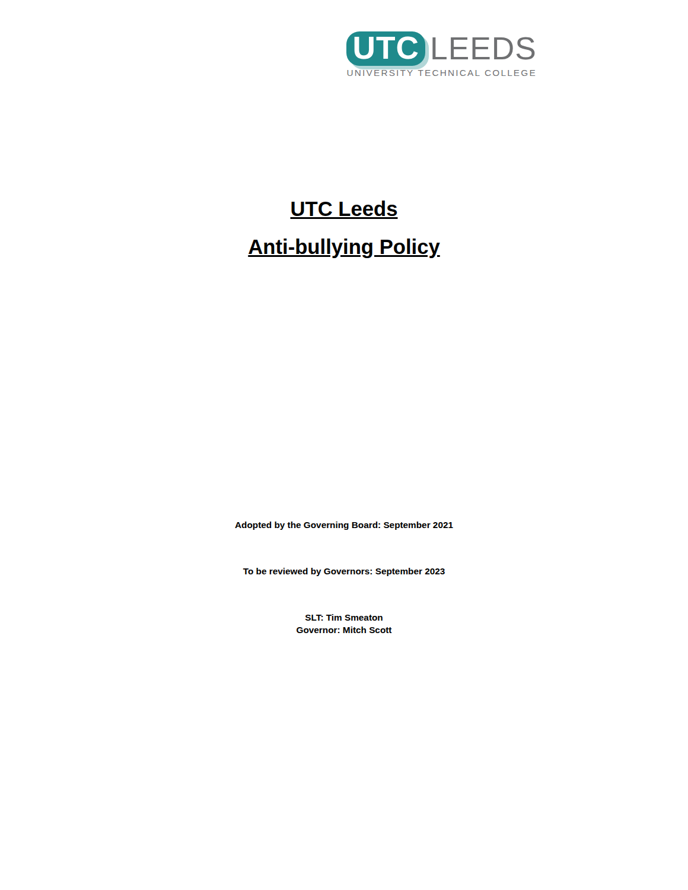UTC LEEDS
UNIVERSITY TECHNICAL COLLEGE
UTC Leeds
Anti-bullying Policy
Adopted by the Governing Board: September 2021
To be reviewed by Governors: September 2023
SLT: Tim Smeaton
Governor: Mitch Scott